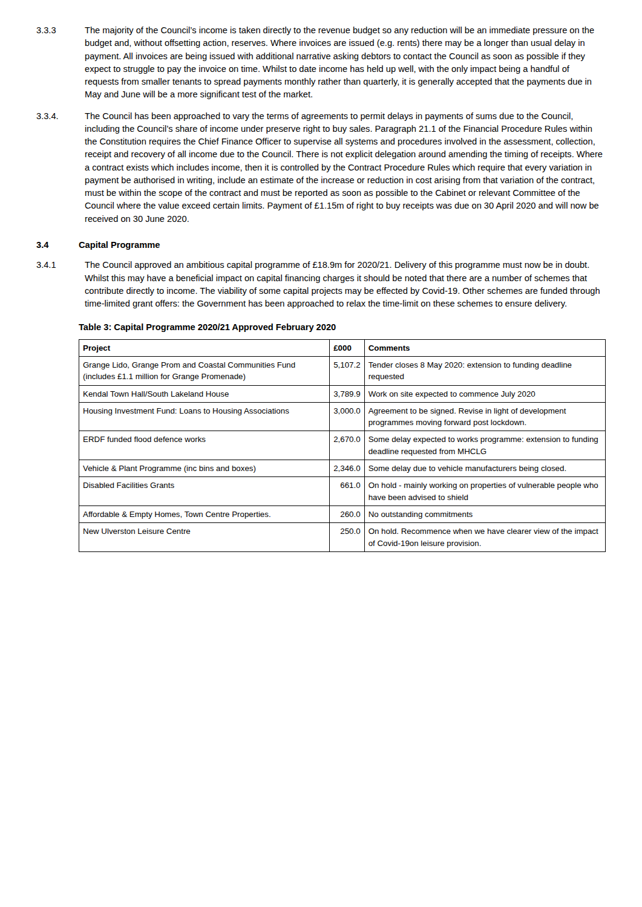3.3.3
The majority of the Council’s income is taken directly to the revenue budget so any reduction will be an immediate pressure on the budget and, without offsetting action, reserves. Where invoices are issued (e.g. rents) there may be a longer than usual delay in payment. All invoices are being issued with additional narrative asking debtors to contact the Council as soon as possible if they expect to struggle to pay the invoice on time. Whilst to date income has held up well, with the only impact being a handful of requests from smaller tenants to spread payments monthly rather than quarterly, it is generally accepted that the payments due in May and June will be a more significant test of the market.
3.3.4.
The Council has been approached to vary the terms of agreements to permit delays in payments of sums due to the Council, including the Council’s share of income under preserve right to buy sales. Paragraph 21.1 of the Financial Procedure Rules within the Constitution requires the Chief Finance Officer to supervise all systems and procedures involved in the assessment, collection, receipt and recovery of all income due to the Council. There is not explicit delegation around amending the timing of receipts. Where a contract exists which includes income, then it is controlled by the Contract Procedure Rules which require that every variation in payment be authorised in writing, include an estimate of the increase or reduction in cost arising from that variation of the contract, must be within the scope of the contract and must be reported as soon as possible to the Cabinet or relevant Committee of the Council where the value exceed certain limits. Payment of £1.15m of right to buy receipts was due on 30 April 2020 and will now be received on 30 June 2020.
3.4 Capital Programme
3.4.1
The Council approved an ambitious capital programme of £18.9m for 2020/21. Delivery of this programme must now be in doubt. Whilst this may have a beneficial impact on capital financing charges it should be noted that there are a number of schemes that contribute directly to income. The viability of some capital projects may be effected by Covid-19. Other schemes are funded through time-limited grant offers: the Government has been approached to relax the time-limit on these schemes to ensure delivery.
Table 3: Capital Programme 2020/21 Approved February 2020
| Project | £000 | Comments |
| --- | --- | --- |
| Grange Lido, Grange Prom and Coastal Communities Fund (includes £1.1 million for Grange Promenade) | 5,107.2 | Tender closes 8 May 2020: extension to funding deadline requested |
| Kendal Town Hall/South Lakeland House | 3,789.9 | Work on site expected to commence July 2020 |
| Housing Investment Fund: Loans to Housing Associations | 3,000.0 | Agreement to be signed. Revise in light of development programmes moving forward post lockdown. |
| ERDF funded flood defence works | 2,670.0 | Some delay expected to works programme: extension to funding deadline requested from MHCLG |
| Vehicle & Plant Programme (inc bins and boxes) | 2,346.0 | Some delay due to vehicle manufacturers being closed. |
| Disabled Facilities Grants | 661.0 | On hold - mainly working on properties of vulnerable people who have been advised to shield |
| Affordable & Empty Homes, Town Centre Properties. | 260.0 | No outstanding commitments |
| New Ulverston Leisure Centre | 250.0 | On hold. Recommence when we have clearer view of the impact of Covid-19on leisure provision. |